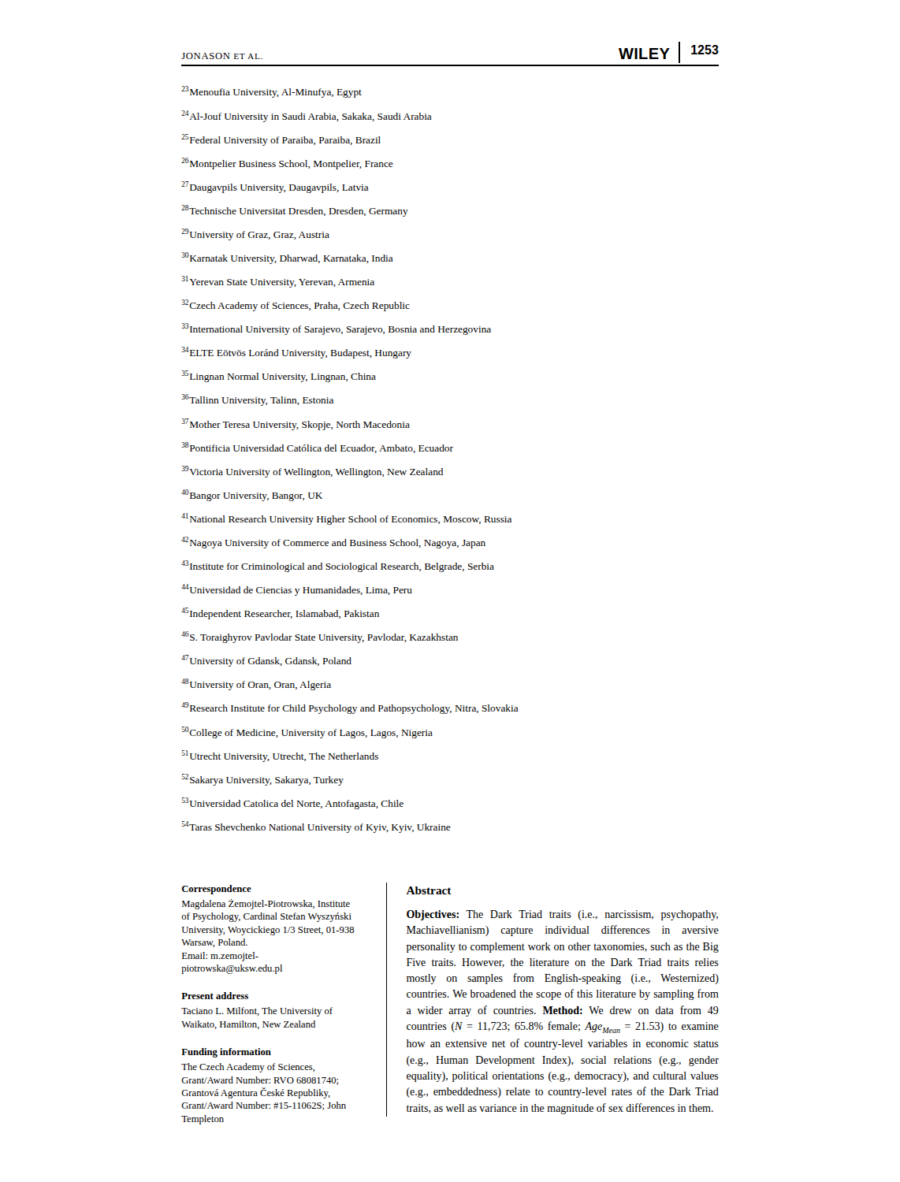Jonason et al.
WILEY
1253
Menoufia University, Al-Minufya, Egypt
Al-Jouf University in Saudi Arabia, Sakaka, Saudi Arabia
Federal University of Paraiba, Paraiba, Brazil
Montpelier Business School, Montpelier, France
Daugavpils University, Daugavpils, Latvia
Technische Universitat Dresden, Dresden, Germany
University of Graz, Graz, Austria
Karnatak University, Dharwad, Karnataka, India
Yerevan State University, Yerevan, Armenia
Czech Academy of Sciences, Praha, Czech Republic
International University of Sarajevo, Sarajevo, Bosnia and Herzegovina
ELTE Eötvös Loránd University, Budapest, Hungary
Lingnan Normal University, Lingnan, China
Tallinn University, Talinn, Estonia
Mother Teresa University, Skopje, North Macedonia
Pontificia Universidad Católica del Ecuador, Ambato, Ecuador
Victoria University of Wellington, Wellington, New Zealand
Bangor University, Bangor, UK
National Research University Higher School of Economics, Moscow, Russia
Nagoya University of Commerce and Business School, Nagoya, Japan
Institute for Criminological and Sociological Research, Belgrade, Serbia
Universidad de Ciencias y Humanidades, Lima, Peru
Independent Researcher, Islamabad, Pakistan
S. Toraighyrov Pavlodar State University, Pavlodar, Kazakhstan
University of Gdansk, Gdansk, Poland
University of Oran, Oran, Algeria
Research Institute for Child Psychology and Pathopsychology, Nitra, Slovakia
College of Medicine, University of Lagos, Lagos, Nigeria
Utrecht University, Utrecht, The Netherlands
Sakarya University, Sakarya, Turkey
Universidad Catolica del Norte, Antofagasta, Chile
Taras Shevchenko National University of Kyiv, Kyiv, Ukraine
Correspondence
Magdalena Żemojtel-Piotrowska, Institute of Psychology, Cardinal Stefan Wyszyński University, Woycickiego 1/3 Street, 01-938 Warsaw, Poland.
Email: m.zemojtel-piotrowska@uksw.edu.pl
Present address
Taciano L. Milfont, The University of Waikato, Hamilton, New Zealand
Funding information
The Czech Academy of Sciences, Grant/Award Number: RVO 68081740; Grantová Agentura České Republiky, Grant/Award Number: #15-11062S; John Templeton
Abstract
Objectives: The Dark Triad traits (i.e., narcissism, psychopathy, Machiavellianism) capture individual differences in aversive personality to complement work on other taxonomies, such as the Big Five traits. However, the literature on the Dark Triad traits relies mostly on samples from English-speaking (i.e., Westernized) countries. We broadened the scope of this literature by sampling from a wider array of countries. Method: We drew on data from 49 countries (N = 11,723; 65.8% female; AgeMean = 21.53) to examine how an extensive net of country-level variables in economic status (e.g., Human Development Index), social relations (e.g., gender equality), political orientations (e.g., democracy), and cultural values (e.g., embeddedness) relate to country-level rates of the Dark Triad traits, as well as variance in the magnitude of sex differences in them.